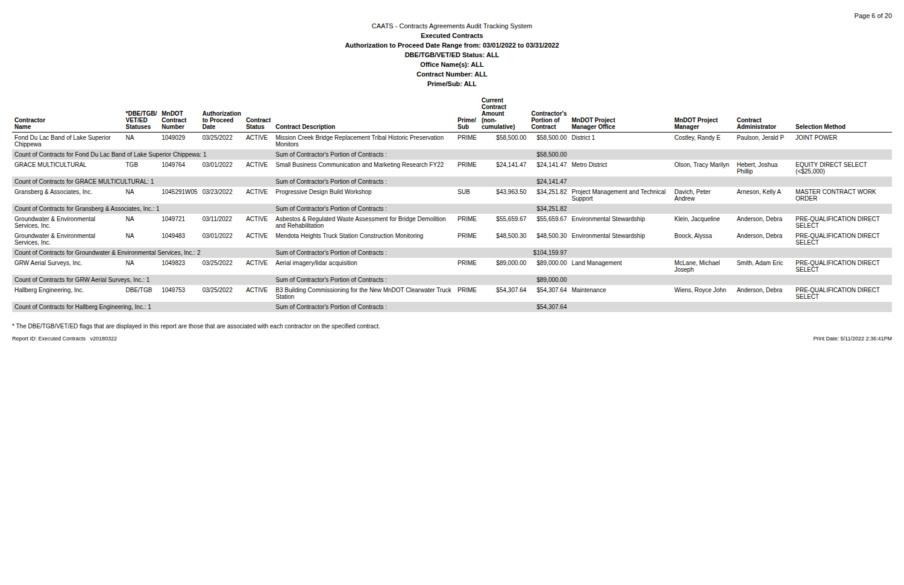Page 6 of 20
CAATS - Contracts Agreements Audit Tracking System
Executed Contracts
Authorization to Proceed Date Range from: 03/01/2022 to 03/31/2022
DBE/TGB/VET/ED Status: ALL
Office Name(s): ALL
Contract Number: ALL
Prime/Sub: ALL
| Contractor Name | *DBE/TGB/ VET/ED Statuses | MnDOT Contract Number | Authorization to Proceed Date | Contract Status | Contract Description | Prime/ Sub | Current Contract Amount (non-cumulative) | Contractor's Portion of Contract | MnDOT Project Manager Office | MnDOT Project Manager | Contract Administrator | Selection Method |
| --- | --- | --- | --- | --- | --- | --- | --- | --- | --- | --- | --- | --- |
| Fond Du Lac Band of Lake Superior Chippewa | NA | 1049029 | 03/25/2022 | ACTIVE | Mission Creek Bridge Replacement Tribal Historic Preservation Monitors | PRIME | $58,500.00 | $58,500.00 | District 1 | Costley, Randy E | Paulson, Jerald P | JOINT POWER |
| Count of Contracts for Fond Du Lac Band of Lake Superior Chippewa: 1 | Sum of Contractor's Portion of Contracts : | $58,500.00 | |
| GRACE MULTICULTURAL | TGB | 1049764 | 03/01/2022 | ACTIVE | Small Business Communication and Marketing Research FY22 | PRIME | $24,141.47 | $24,141.47 | Metro District | Olson, Tracy Marilyn | Hebert, Joshua Phillip | EQUITY DIRECT SELECT (<$25,000) |
| Count of Contracts for GRACE MULTICULTURAL: 1 | Sum of Contractor's Portion of Contracts : | $24,141.47 | |
| Gransberg & Associates, Inc. | NA | 1045291W05 | 03/23/2022 | ACTIVE | Progressive Design Build Workshop | SUB | $43,963.50 | $34,251.82 | Project Management and Technical Support | Davich, Peter Andrew | Arneson, Kelly A | MASTER CONTRACT WORK ORDER |
| Count of Contracts for Gransberg & Associates, Inc.: 1 | Sum of Contractor's Portion of Contracts : | $34,251.82 | |
| Groundwater & Environmental Services, Inc. | NA | 1049721 | 03/11/2022 | ACTIVE | Asbestos & Regulated Waste Assessment for Bridge Demolition and Rehabilitation | PRIME | $55,659.67 | $55,659.67 | Environmental Stewardship | Klein, Jacqueline | Anderson, Debra | PRE-QUALIFICATION DIRECT SELECT |
| Groundwater & Environmental Services, Inc. | NA | 1049483 | 03/01/2022 | ACTIVE | Mendota Heights Truck Station Construction Monitoring | PRIME | $48,500.30 | $48,500.30 | Environmental Stewardship | Boock, Alyssa | Anderson, Debra | PRE-QUALIFICATION DIRECT SELECT |
| Count of Contracts for Groundwater & Environmental Services, Inc.: 2 | Sum of Contractor's Portion of Contracts : | $104,159.97 | |
| GRW Aerial Surveys, Inc. | NA | 1049823 | 03/25/2022 | ACTIVE | Aerial imagery/lidar acquisition | PRIME | $89,000.00 | $89,000.00 | Land Management | McLane, Michael Joseph | Smith, Adam Eric | PRE-QUALIFICATION DIRECT SELECT |
| Count of Contracts for GRW Aerial Surveys, Inc.: 1 | Sum of Contractor's Portion of Contracts : | $89,000.00 | |
| Hallberg Engineering, Inc. | DBE/TGB | 1049753 | 03/25/2022 | ACTIVE | B3 Building Commissioning for the New MnDOT Clearwater Truck Station | PRIME | $54,307.64 | $54,307.64 | Maintenance | Wiens, Royce John | Anderson, Debra | PRE-QUALIFICATION DIRECT SELECT |
| Count of Contracts for Hallberg Engineering, Inc.: 1 | Sum of Contractor's Portion of Contracts : | $54,307.64 | |
* The DBE/TGB/VET/ED flags that are displayed in this report are those that are associated with each contractor on the specified contract.
Report ID: Executed Contracts v20180322
Print Date: 5/11/2022 2:36:41PM